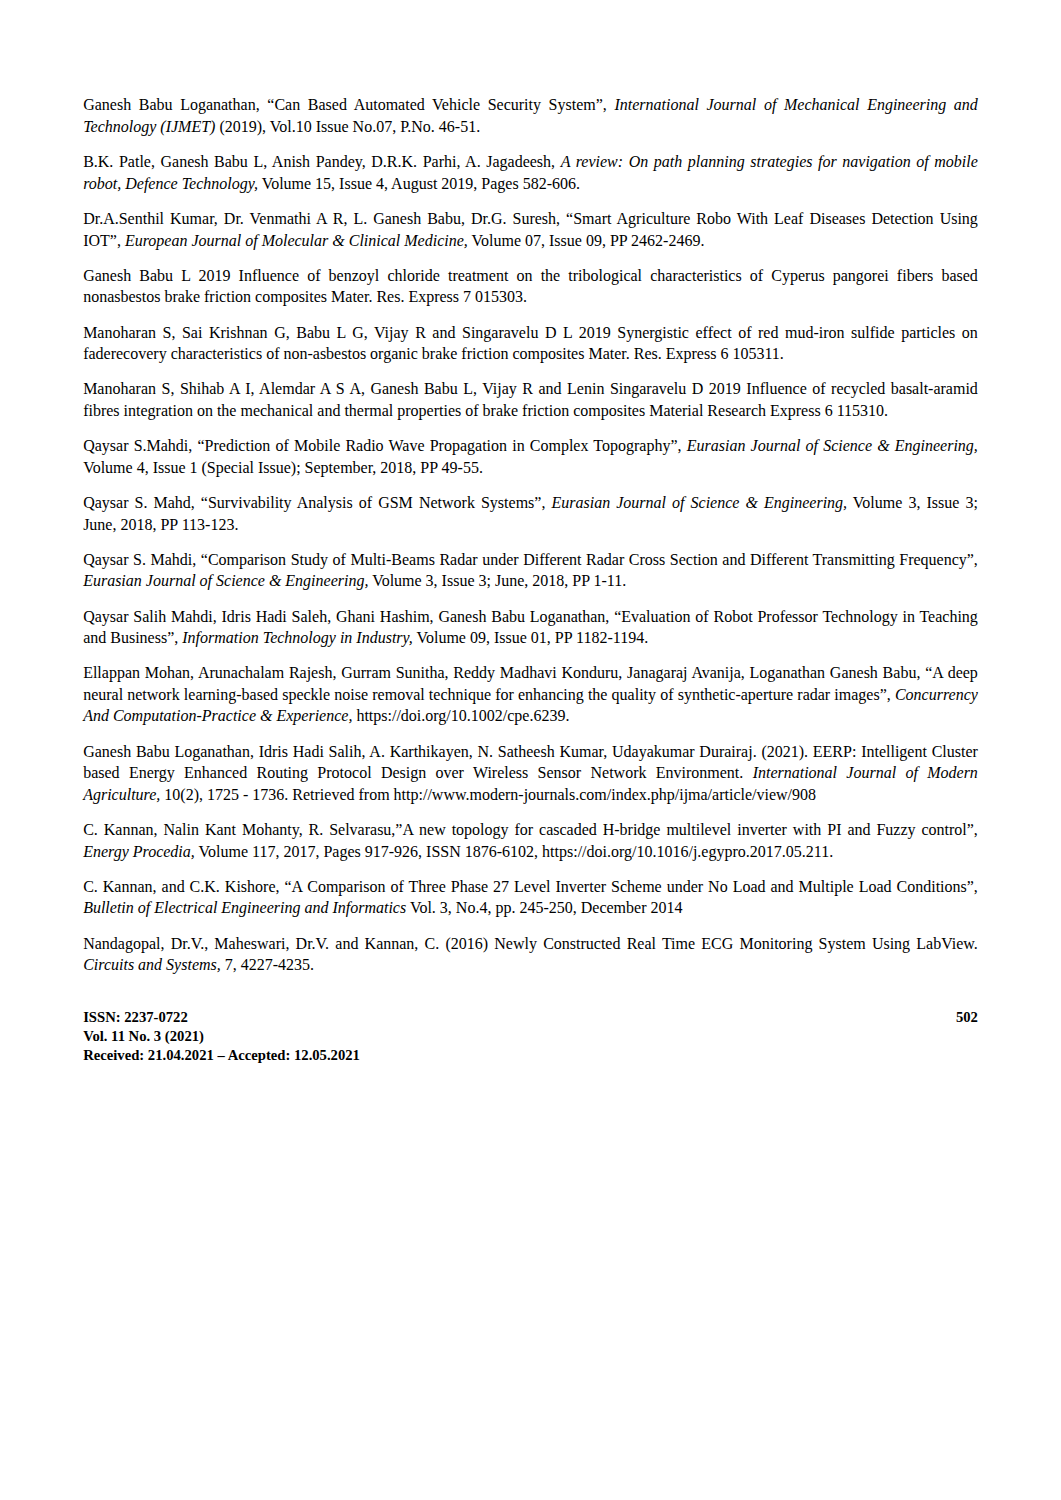Ganesh Babu Loganathan, “Can Based Automated Vehicle Security System”, International Journal of Mechanical Engineering and Technology (IJMET) (2019), Vol.10 Issue No.07, P.No. 46-51.
B.K. Patle, Ganesh Babu L, Anish Pandey, D.R.K. Parhi, A. Jagadeesh, A review: On path planning strategies for navigation of mobile robot, Defence Technology, Volume 15, Issue 4, August 2019, Pages 582-606.
Dr.A.Senthil Kumar, Dr. Venmathi A R, L. Ganesh Babu, Dr.G. Suresh, “Smart Agriculture Robo With Leaf Diseases Detection Using IOT”, European Journal of Molecular & Clinical Medicine, Volume 07, Issue 09, PP 2462-2469.
Ganesh Babu L 2019 Influence of benzoyl chloride treatment on the tribological characteristics of Cyperus pangorei fibers based nonasbestos brake friction composites Mater. Res. Express 7 015303.
Manoharan S, Sai Krishnan G, Babu L G, Vijay R and Singaravelu D L 2019 Synergistic effect of red mud-iron sulfide particles on faderecovery characteristics of non-asbestos organic brake friction composites Mater. Res. Express 6 105311.
Manoharan S, Shihab A I, Alemdar A S A, Ganesh Babu L, Vijay R and Lenin Singaravelu D 2019 Influence of recycled basalt-aramid fibres integration on the mechanical and thermal properties of brake friction composites Material Research Express 6 115310.
Qaysar S.Mahdi, “Prediction of Mobile Radio Wave Propagation in Complex Topography”, Eurasian Journal of Science & Engineering, Volume 4, Issue 1 (Special Issue); September, 2018, PP 49-55.
Qaysar S. Mahd, “Survivability Analysis of GSM Network Systems”, Eurasian Journal of Science & Engineering, Volume 3, Issue 3; June, 2018, PP 113-123.
Qaysar S. Mahdi, “Comparison Study of Multi-Beams Radar under Different Radar Cross Section and Different Transmitting Frequency”, Eurasian Journal of Science & Engineering, Volume 3, Issue 3; June, 2018, PP 1-11.
Qaysar Salih Mahdi, Idris Hadi Saleh, Ghani Hashim, Ganesh Babu Loganathan, “Evaluation of Robot Professor Technology in Teaching and Business”, Information Technology in Industry, Volume 09, Issue 01, PP 1182-1194.
Ellappan Mohan, Arunachalam Rajesh, Gurram Sunitha, Reddy Madhavi Konduru, Janagaraj Avanija, Loganathan Ganesh Babu, “A deep neural network learning-based speckle noise removal technique for enhancing the quality of synthetic-aperture radar images”, Concurrency And Computation-Practice & Experience, https://doi.org/10.1002/cpe.6239.
Ganesh Babu Loganathan, Idris Hadi Salih, A. Karthikayen, N. Satheesh Kumar, Udayakumar Durairaj. (2021). EERP: Intelligent Cluster based Energy Enhanced Routing Protocol Design over Wireless Sensor Network Environment. International Journal of Modern Agriculture, 10(2), 1725 - 1736. Retrieved from http://www.modern-journals.com/index.php/ijma/article/view/908
C. Kannan, Nalin Kant Mohanty, R. Selvarasu,”A new topology for cascaded H-bridge multilevel inverter with PI and Fuzzy control”, Energy Procedia, Volume 117, 2017, Pages 917-926, ISSN 1876-6102, https://doi.org/10.1016/j.egypro.2017.05.211.
C. Kannan, and C.K. Kishore, “A Comparison of Three Phase 27 Level Inverter Scheme under No Load and Multiple Load Conditions”, Bulletin of Electrical Engineering and Informatics Vol. 3, No.4, pp. 245-250, December 2014
Nandagopal, Dr.V., Maheswari, Dr.V. and Kannan, C. (2016) Newly Constructed Real Time ECG Monitoring System Using LabView. Circuits and Systems, 7, 4227-4235.
502 ISSN: 2237-0722
Vol. 11 No. 3 (2021)
Received: 21.04.2021 – Accepted: 12.05.2021